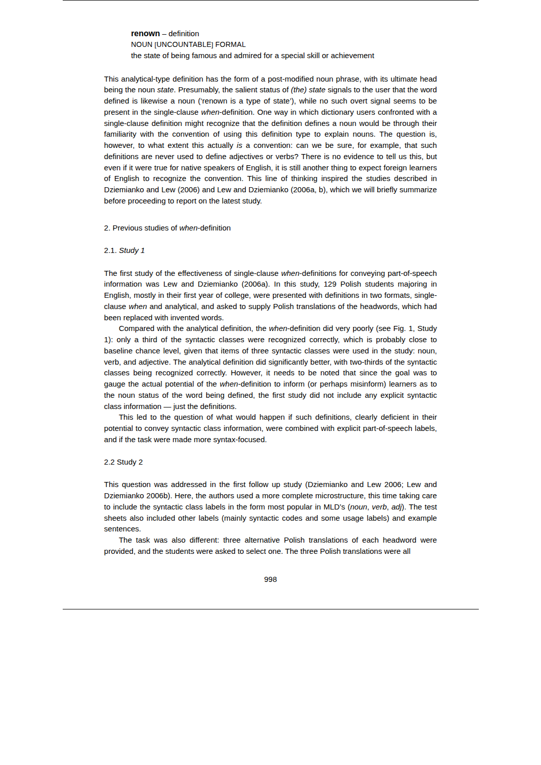renown – definition
NOUN [UNCOUNTABLE] FORMAL
the state of being famous and admired for a special skill or achievement
This analytical-type definition has the form of a post-modified noun phrase, with its ultimate head being the noun state. Presumably, the salient status of (the) state signals to the user that the word defined is likewise a noun (‘renown is a type of state’), while no such overt signal seems to be present in the single-clause when-definition. One way in which dictionary users confronted with a single-clause definition might recognize that the definition defines a noun would be through their familiarity with the convention of using this definition type to explain nouns. The question is, however, to what extent this actually is a convention: can we be sure, for example, that such definitions are never used to define adjectives or verbs? There is no evidence to tell us this, but even if it were true for native speakers of English, it is still another thing to expect foreign learners of English to recognize the convention. This line of thinking inspired the studies described in Dziemianko and Lew (2006) and Lew and Dziemianko (2006a, b), which we will briefly summarize before proceeding to report on the latest study.
2. Previous studies of when-definition
2.1. Study 1
The first study of the effectiveness of single-clause when-definitions for conveying part-of-speech information was Lew and Dziemianko (2006a). In this study, 129 Polish students majoring in English, mostly in their first year of college, were presented with definitions in two formats, single-clause when and analytical, and asked to supply Polish translations of the headwords, which had been replaced with invented words.
Compared with the analytical definition, the when-definition did very poorly (see Fig. 1, Study 1): only a third of the syntactic classes were recognized correctly, which is probably close to baseline chance level, given that items of three syntactic classes were used in the study: noun, verb, and adjective. The analytical definition did significantly better, with two-thirds of the syntactic classes being recognized correctly. However, it needs to be noted that since the goal was to gauge the actual potential of the when-definition to inform (or perhaps misinform) learners as to the noun status of the word being defined, the first study did not include any explicit syntactic class information — just the definitions.
This led to the question of what would happen if such definitions, clearly deficient in their potential to convey syntactic class information, were combined with explicit part-of-speech labels, and if the task were made more syntax-focused.
2.2 Study 2
This question was addressed in the first follow up study (Dziemianko and Lew 2006; Lew and Dziemianko 2006b). Here, the authors used a more complete microstructure, this time taking care to include the syntactic class labels in the form most popular in MLD’s (noun, verb, adj). The test sheets also included other labels (mainly syntactic codes and some usage labels) and example sentences.
The task was also different: three alternative Polish translations of each headword were provided, and the students were asked to select one. The three Polish translations were all
998